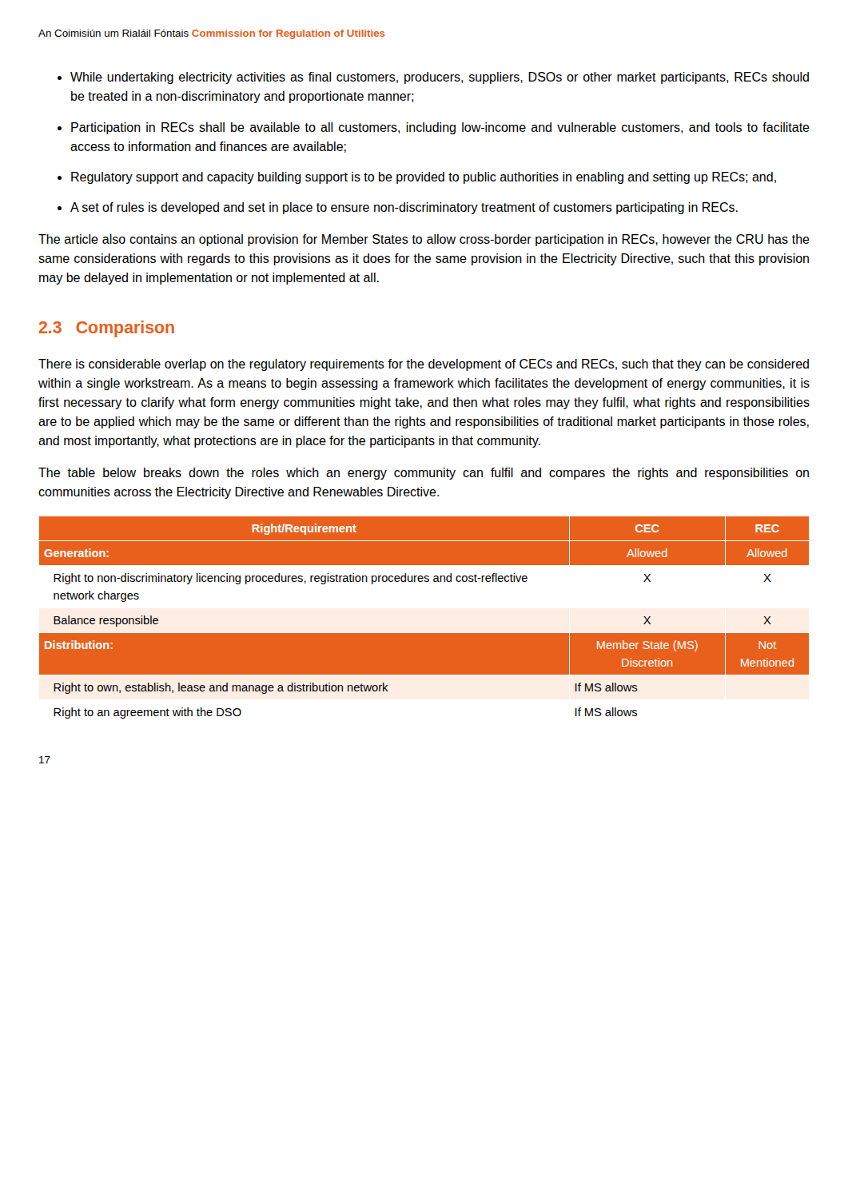An Coimisiún um Rialáil Fóntais Commission for Regulation of Utilities
While undertaking electricity activities as final customers, producers, suppliers, DSOs or other market participants, RECs should be treated in a non-discriminatory and proportionate manner;
Participation in RECs shall be available to all customers, including low-income and vulnerable customers, and tools to facilitate access to information and finances are available;
Regulatory support and capacity building support is to be provided to public authorities in enabling and setting up RECs; and,
A set of rules is developed and set in place to ensure non-discriminatory treatment of customers participating in RECs.
The article also contains an optional provision for Member States to allow cross-border participation in RECs, however the CRU has the same considerations with regards to this provisions as it does for the same provision in the Electricity Directive, such that this provision may be delayed in implementation or not implemented at all.
2.3 Comparison
There is considerable overlap on the regulatory requirements for the development of CECs and RECs, such that they can be considered within a single workstream. As a means to begin assessing a framework which facilitates the development of energy communities, it is first necessary to clarify what form energy communities might take, and then what roles may they fulfil, what rights and responsibilities are to be applied which may be the same or different than the rights and responsibilities of traditional market participants in those roles, and most importantly, what protections are in place for the participants in that community.
The table below breaks down the roles which an energy community can fulfil and compares the rights and responsibilities on communities across the Electricity Directive and Renewables Directive.
| Right/Requirement | CEC | REC |
| --- | --- | --- |
| Generation: | Allowed | Allowed |
| Right to non-discriminatory licencing procedures, registration procedures and cost-reflective network charges | X | X |
| Balance responsible | X | X |
| Distribution: | Member State (MS) Discretion | Not Mentioned |
| Right to own, establish, lease and manage a distribution network | If MS allows | |
| Right to an agreement with the DSO | If MS allows | |
17